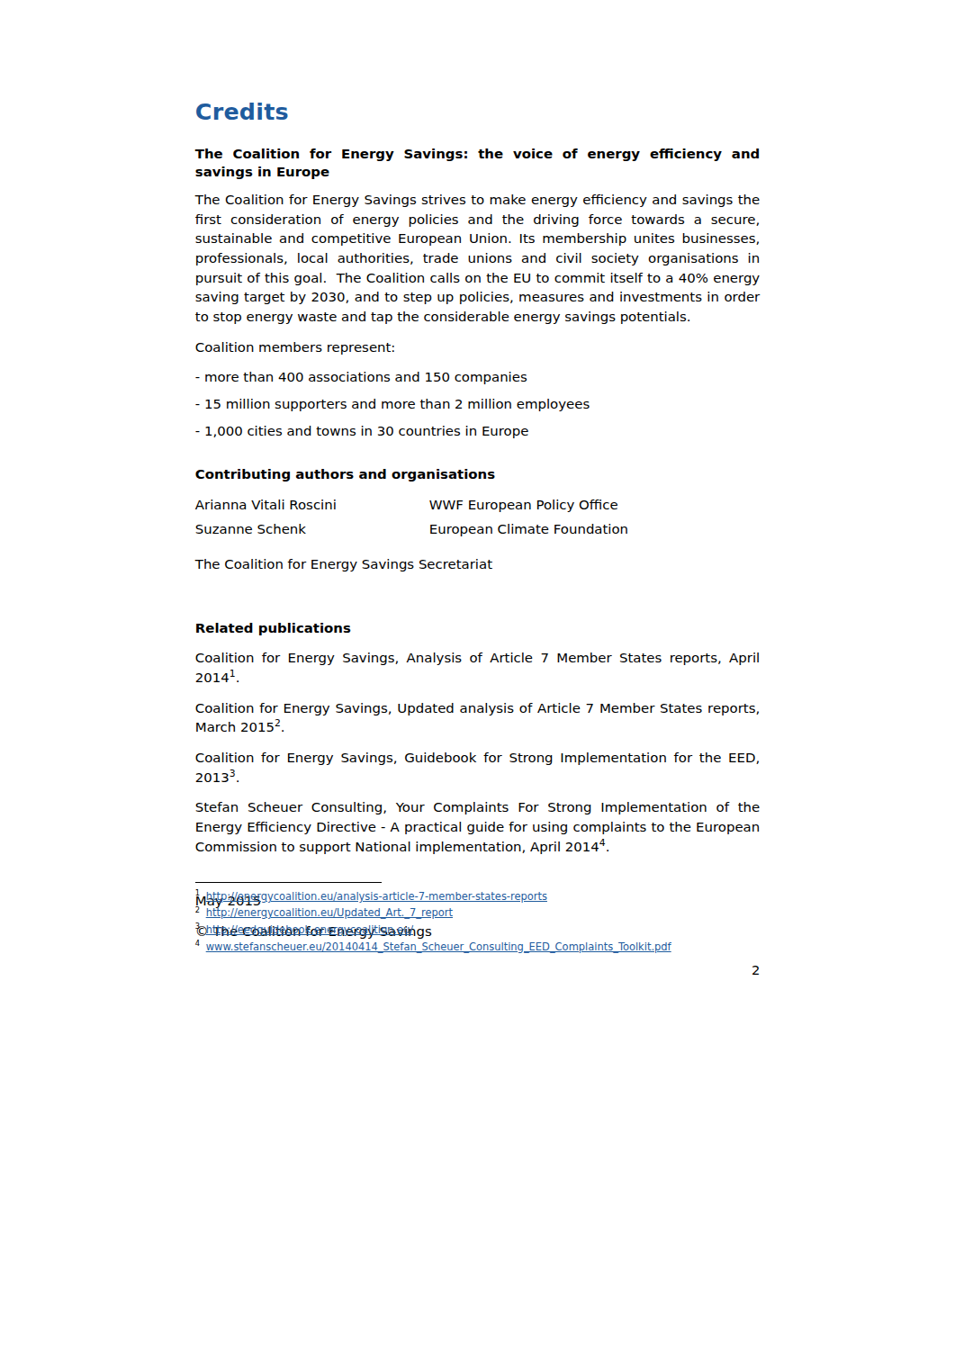Credits
The Coalition for Energy Savings: the voice of energy efficiency and savings in Europe
The Coalition for Energy Savings strives to make energy efficiency and savings the first consideration of energy policies and the driving force towards a secure, sustainable and competitive European Union. Its membership unites businesses, professionals, local authorities, trade unions and civil society organisations in pursuit of this goal. The Coalition calls on the EU to commit itself to a 40% energy saving target by 2030, and to step up policies, measures and investments in order to stop energy waste and tap the considerable energy savings potentials.
Coalition members represent:
- more than 400 associations and 150 companies
- 15 million supporters and more than 2 million employees
- 1,000 cities and towns in 30 countries in Europe
Contributing authors and organisations
| Arianna Vitali Roscini | WWF European Policy Office |
| Suzanne Schenk | European Climate Foundation |
The Coalition for Energy Savings Secretariat
Related publications
Coalition for Energy Savings, Analysis of Article 7 Member States reports, April 20141.
Coalition for Energy Savings, Updated analysis of Article 7 Member States reports, March 20152.
Coalition for Energy Savings, Guidebook for Strong Implementation for the EED, 20133.
Stefan Scheuer Consulting, Your Complaints For Strong Implementation of the Energy Efficiency Directive - A practical guide for using complaints to the European Commission to support National implementation, April 20144.
May 2015
© The Coalition for Energy Savings
1 http://energycoalition.eu/analysis-article-7-member-states-reports
2 http://energycoalition.eu/Updated_Art._7_report
3 http://eedguidebook.energycoalition.eu/
4 www.stefanscheuer.eu/20140414_Stefan_Scheuer_Consulting_EED_Complaints_Toolkit.pdf
2